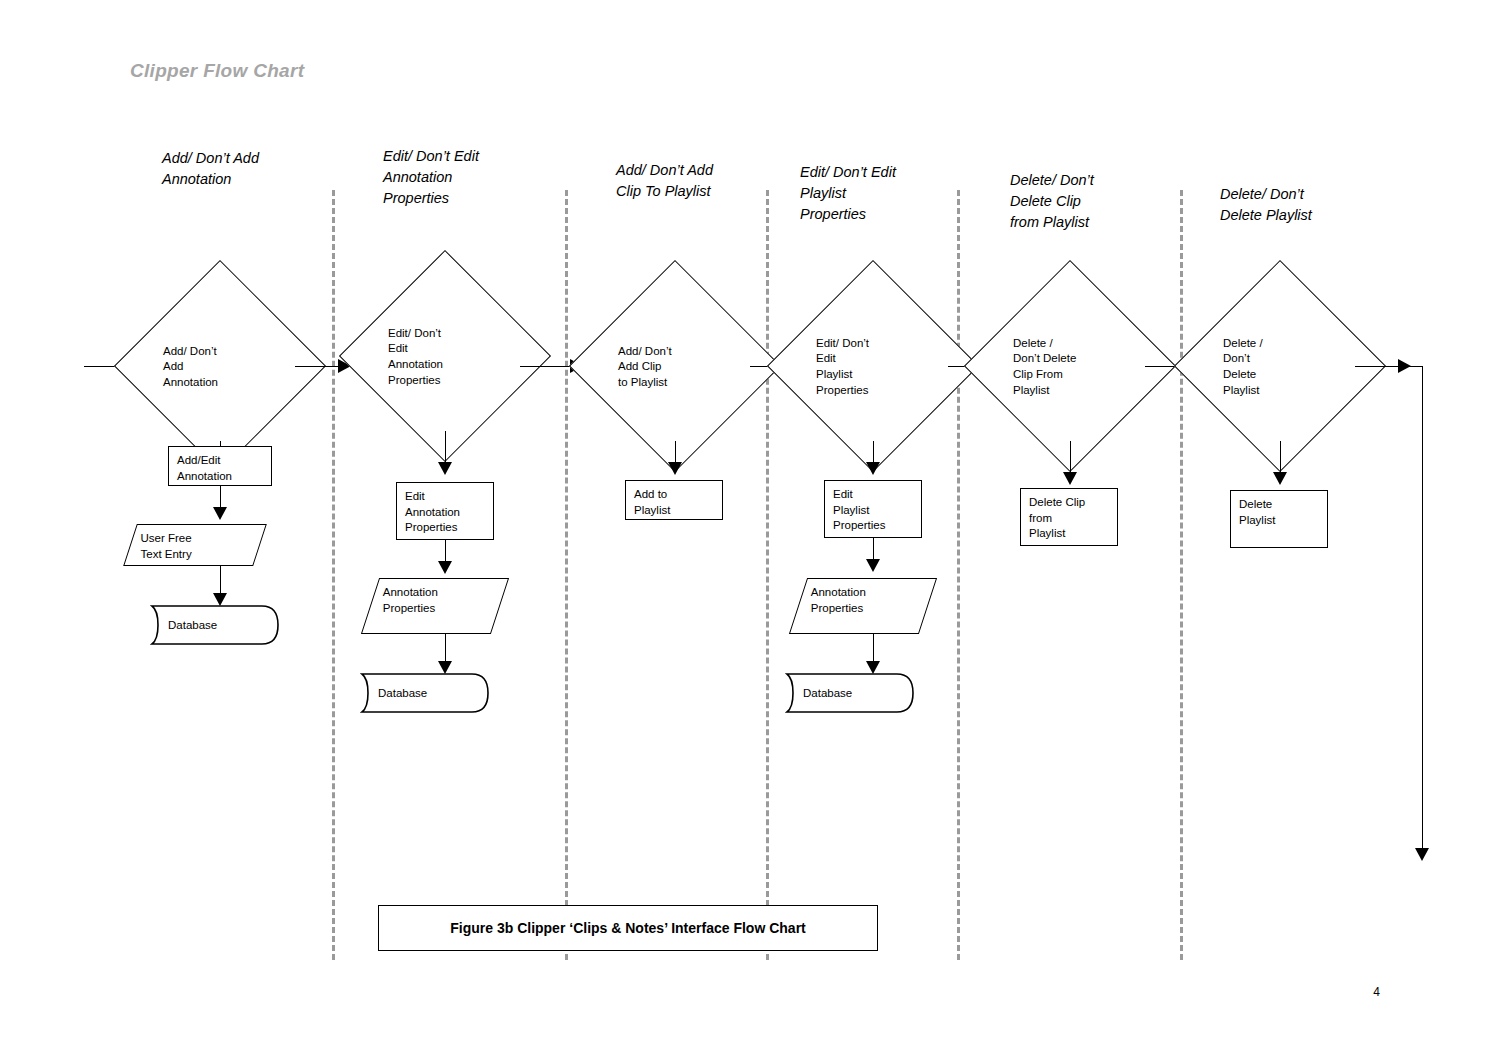Clipper Flow Chart
Add/ Don’t Add
Annotation
Edit/ Don’t Edit
Annotation
Properties
Add/ Don’t Add
Clip To Playlist
Edit/ Don’t Edit
Playlist
Properties
Delete/ Don’t
Delete Clip
from Playlist
Delete/ Don’t
Delete Playlist
Add/ Don’t
Add
Annotation
Add/Edit
Annotation
User Free
Text Entry
Database
Edit/ Don’t
Edit
Annotation
Properties
Edit
Annotation
Properties
Annotation
Properties
Database
Add/ Don’t
Add Clip
to Playlist
Add to
Playlist
Edit/ Don’t
Edit
Playlist
Properties
Edit
Playlist
Properties
Annotation
Properties
Database
Delete /
Don’t Delete
Clip From
Playlist
Delete Clip
from
Playlist
Delete /
Don’t
Delete
Playlist
Delete
Playlist
Figure 3b Clipper ‘Clips & Notes’ Interface Flow Chart
4